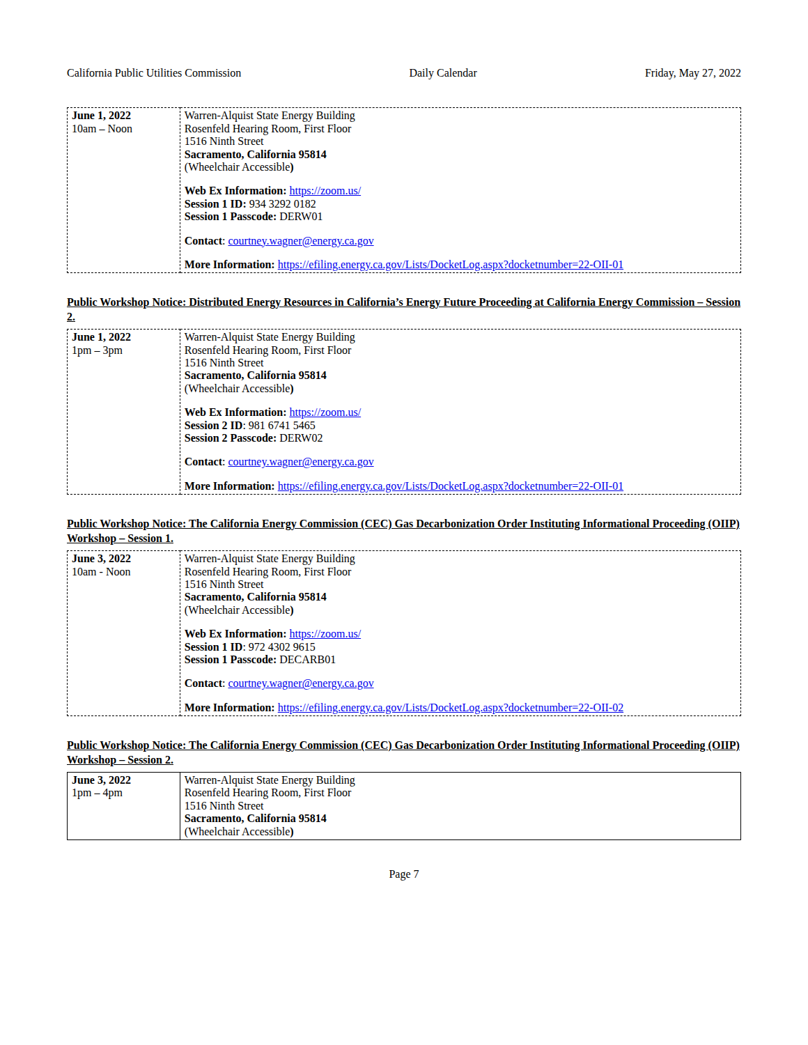California Public Utilities Commission Daily Calendar Friday, May 27, 2022
| June 1, 2022 10am – Noon | Warren-Alquist State Energy Building Rosenfeld Hearing Room, First Floor 1516 Ninth Street Sacramento, California 95814 (Wheelchair Accessible ) Web Ex Information: https://zoom.us/ Session 1 ID: 934 3292 0182 Session 1 Passcode: DERW01 Contact : courtney.wagner@energy.ca.gov More Information: https://efiling.energy.ca.gov/Lists/DocketLog.aspx?docketnumber=22-OII-01 |
Public Workshop Notice: Distributed Energy Resources in California’s Energy Future Proceeding at California Energy Commission – Session 2.
| June 1, 2022 1pm – 3pm | Warren-Alquist State Energy Building Rosenfeld Hearing Room, First Floor 1516 Ninth Street Sacramento, California 95814 (Wheelchair Accessible ) Web Ex Information: https://zoom.us/ Session 2 ID : 981 6741 5465 Session 2 Passcode: DERW02 Contact : courtney.wagner@energy.ca.gov More Information: https://efiling.energy.ca.gov/Lists/DocketLog.aspx?docketnumber=22-OII-01 |
Public Workshop Notice: The California Energy Commission (CEC) Gas Decarbonization Order Instituting Informational Proceeding (OIIP) Workshop – Session 1.
| June 3, 2022 10am - Noon | Warren-Alquist State Energy Building Rosenfeld Hearing Room, First Floor 1516 Ninth Street Sacramento, California 95814 (Wheelchair Accessible ) Web Ex Information: https://zoom.us/ Session 1 ID : 972 4302 9615 Session 1 Passcode: DECARB01 Contact : courtney.wagner@energy.ca.gov More Information: https://efiling.energy.ca.gov/Lists/DocketLog.aspx?docketnumber=22-OII-02 |
Public Workshop Notice: The California Energy Commission (CEC) Gas Decarbonization Order Instituting Informational Proceeding (OIIP) Workshop – Session 2.
| June 3, 2022 1pm – 4pm | Warren-Alquist State Energy Building Rosenfeld Hearing Room, First Floor 1516 Ninth Street Sacramento, California 95814 (Wheelchair Accessible ) |
Page 7